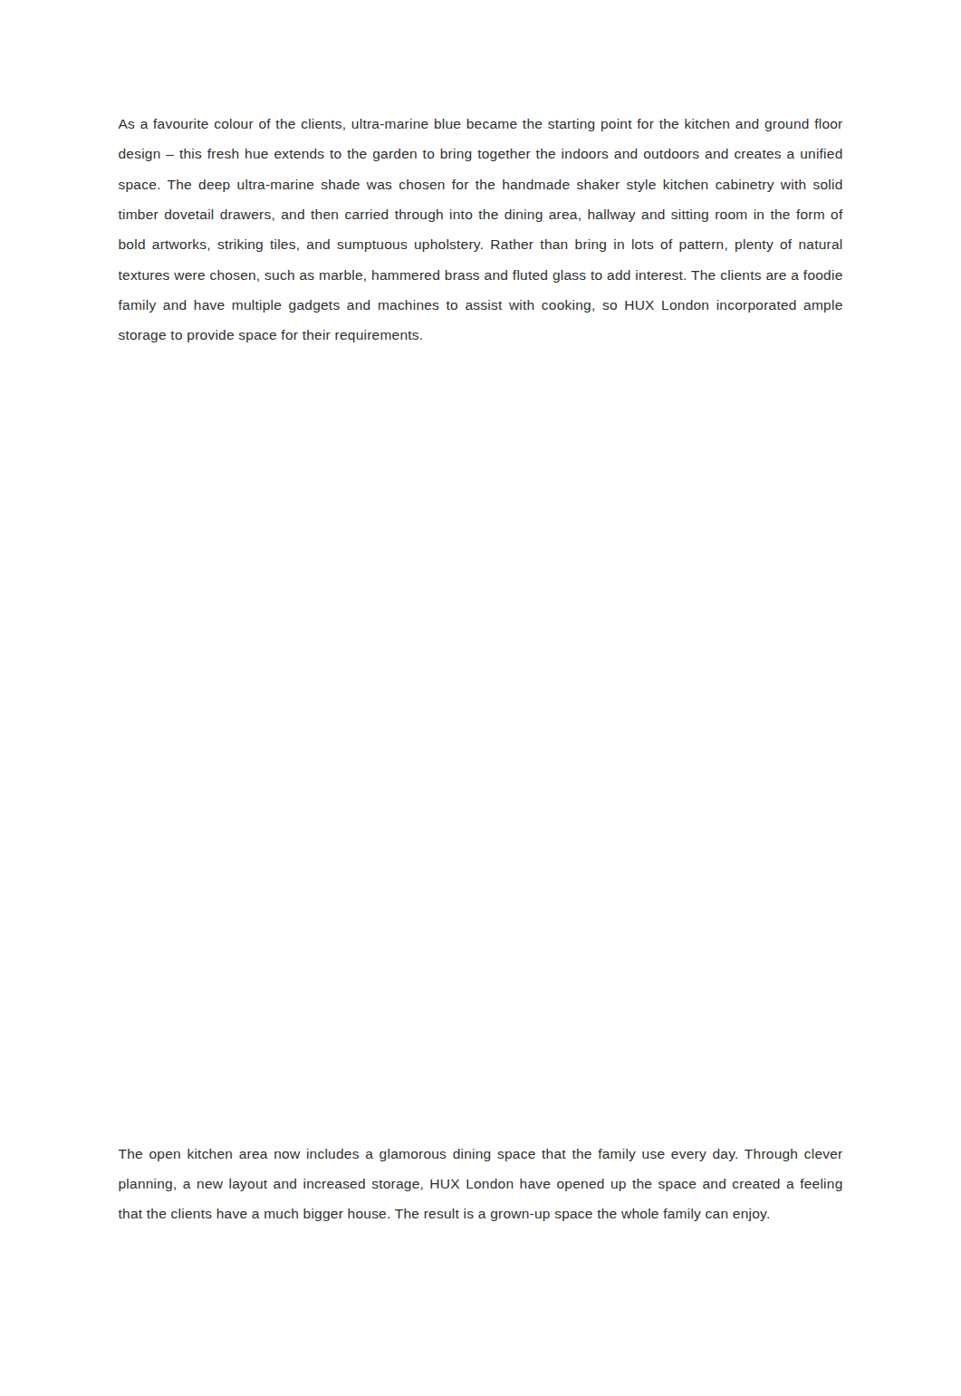As a favourite colour of the clients, ultra-marine blue became the starting point for the kitchen and ground floor design – this fresh hue extends to the garden to bring together the indoors and outdoors and creates a unified space. The deep ultra-marine shade was chosen for the handmade shaker style kitchen cabinetry with solid timber dovetail drawers, and then carried through into the dining area, hallway and sitting room in the form of bold artworks, striking tiles, and sumptuous upholstery. Rather than bring in lots of pattern, plenty of natural textures were chosen, such as marble, hammered brass and fluted glass to add interest. The clients are a foodie family and have multiple gadgets and machines to assist with cooking, so HUX London incorporated ample storage to provide space for their requirements.
The open kitchen area now includes a glamorous dining space that the family use every day. Through clever planning, a new layout and increased storage, HUX London have opened up the space and created a feeling that the clients have a much bigger house. The result is a grown-up space the whole family can enjoy.